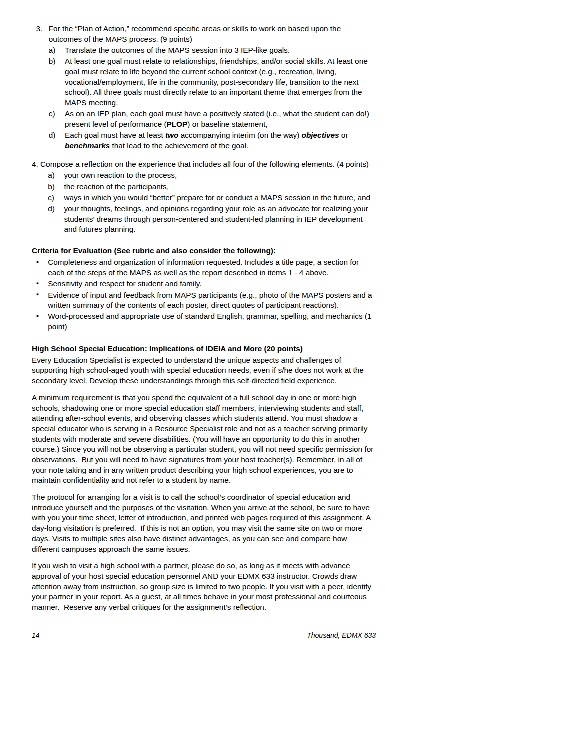3. For the “Plan of Action,” recommend specific areas or skills to work on based upon the outcomes of the MAPS process. (9 points)
a) Translate the outcomes of the MAPS session into 3 IEP-like goals.
b) At least one goal must relate to relationships, friendships, and/or social skills. At least one goal must relate to life beyond the current school context (e.g., recreation, living, vocational/employment, life in the community, post-secondary life, transition to the next school). All three goals must directly relate to an important theme that emerges from the MAPS meeting.
c) As on an IEP plan, each goal must have a positively stated (i.e., what the student can do!) present level of performance (PLOP) or baseline statement,
d) Each goal must have at least two accompanying interim (on the way) objectives or benchmarks that lead to the achievement of the goal.
4. Compose a reflection on the experience that includes all four of the following elements. (4 points)
a) your own reaction to the process,
b) the reaction of the participants,
c) ways in which you would “better” prepare for or conduct a MAPS session in the future, and
d) your thoughts, feelings, and opinions regarding your role as an advocate for realizing your students’ dreams through person-centered and student-led planning in IEP development and futures planning.
Criteria for Evaluation (See rubric and also consider the following):
Completeness and organization of information requested. Includes a title page, a section for each of the steps of the MAPS as well as the report described in items 1 - 4 above.
Sensitivity and respect for student and family.
Evidence of input and feedback from MAPS participants (e.g., photo of the MAPS posters and a written summary of the contents of each poster, direct quotes of participant reactions).
Word-processed and appropriate use of standard English, grammar, spelling, and mechanics (1 point)
High School Special Education: Implications of IDEIA and More (20 points)
Every Education Specialist is expected to understand the unique aspects and challenges of supporting high school-aged youth with special education needs, even if s/he does not work at the secondary level. Develop these understandings through this self-directed field experience.
A minimum requirement is that you spend the equivalent of a full school day in one or more high schools, shadowing one or more special education staff members, interviewing students and staff, attending after-school events, and observing classes which students attend. You must shadow a special educator who is serving in a Resource Specialist role and not as a teacher serving primarily students with moderate and severe disabilities. (You will have an opportunity to do this in another course.) Since you will not be observing a particular student, you will not need specific permission for observations. But you will need to have signatures from your host teacher(s). Remember, in all of your note taking and in any written product describing your high school experiences, you are to maintain confidentiality and not refer to a student by name.
The protocol for arranging for a visit is to call the school’s coordinator of special education and introduce yourself and the purposes of the visitation. When you arrive at the school, be sure to have with you your time sheet, letter of introduction, and printed web pages required of this assignment. A day-long visitation is preferred. If this is not an option, you may visit the same site on two or more days. Visits to multiple sites also have distinct advantages, as you can see and compare how different campuses approach the same issues.
If you wish to visit a high school with a partner, please do so, as long as it meets with advance approval of your host special education personnel AND your EDMX 633 instructor. Crowds draw attention away from instruction, so group size is limited to two people. If you visit with a peer, identify your partner in your report. As a guest, at all times behave in your most professional and courteous manner. Reserve any verbal critiques for the assignment’s reflection.
14 Thousand, EDMX 633